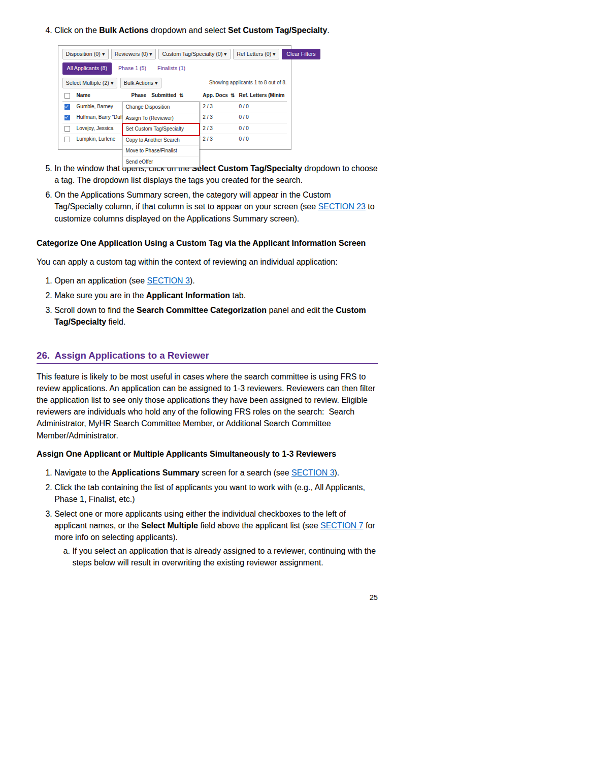Click on the Bulk Actions dropdown and select Set Custom Tag/Specialty.
Disposition (0) ▾ Reviewers (0) ▾ Custom Tag/Specialty (0) ▾ Ref Letters (0) ▾ Clear Filters
All Applicants (8) Phase 1 (5) Finalists (1)
Select Multiple (2) ▾ Bulk Actions ▾ Showing applicants 1 to 8 out of 8.
| | Name | Phase | Submitted ⇅ | App. Docs ⇅ | Ref. Letters (Minim |
| --- | --- | --- | --- | --- | --- |
| | Gumble, Barney | 1 | 06-23 12:37:52 | 2 / 3 | 0 / 0 |
| | Huffman, Barry "Duffm | 1 | 06-23 12:43:33 | 2 / 3 | 0 / 0 |
| | Lovejoy, Jessica | Finalist | 2021-06-23 12:41:01 | 2 / 3 | 0 / 0 |
| | Lumpkin, Lurlene | 1 | 2021-06-23 12:42:16 | 2 / 3 | 0 / 0 |
Change Disposition
Assign To (Reviewer)
Set Custom Tag/Specialty
Copy to Another Search
Move to Phase/Finalist
Send eOffer
In the window that opens, click on the Select Custom Tag/Specialty dropdown to choose a tag. The dropdown list displays the tags you created for the search.
On the Applications Summary screen, the category will appear in the Custom Tag/Specialty column, if that column is set to appear on your screen (see SECTION 23 to customize columns displayed on the Applications Summary screen).
Categorize One Application Using a Custom Tag via the Applicant Information Screen
You can apply a custom tag within the context of reviewing an individual application:
Open an application (see SECTION 3).
Make sure you are in the Applicant Information tab.
Scroll down to find the Search Committee Categorization panel and edit the Custom Tag/Specialty field.
26. Assign Applications to a Reviewer
This feature is likely to be most useful in cases where the search committee is using FRS to review applications. An application can be assigned to 1-3 reviewers. Reviewers can then filter the application list to see only those applications they have been assigned to review. Eligible reviewers are individuals who hold any of the following FRS roles on the search: Search Administrator, MyHR Search Committee Member, or Additional Search Committee Member/Administrator.
Assign One Applicant or Multiple Applicants Simultaneously to 1-3 Reviewers
Navigate to the Applications Summary screen for a search (see SECTION 3).
Click the tab containing the list of applicants you want to work with (e.g., All Applicants, Phase 1, Finalist, etc.)
Select one or more applicants using either the individual checkboxes to the left of applicant names, or the Select Multiple field above the applicant list (see SECTION 7 for more info on selecting applicants).
If you select an application that is already assigned to a reviewer, continuing with the steps below will result in overwriting the existing reviewer assignment.
25